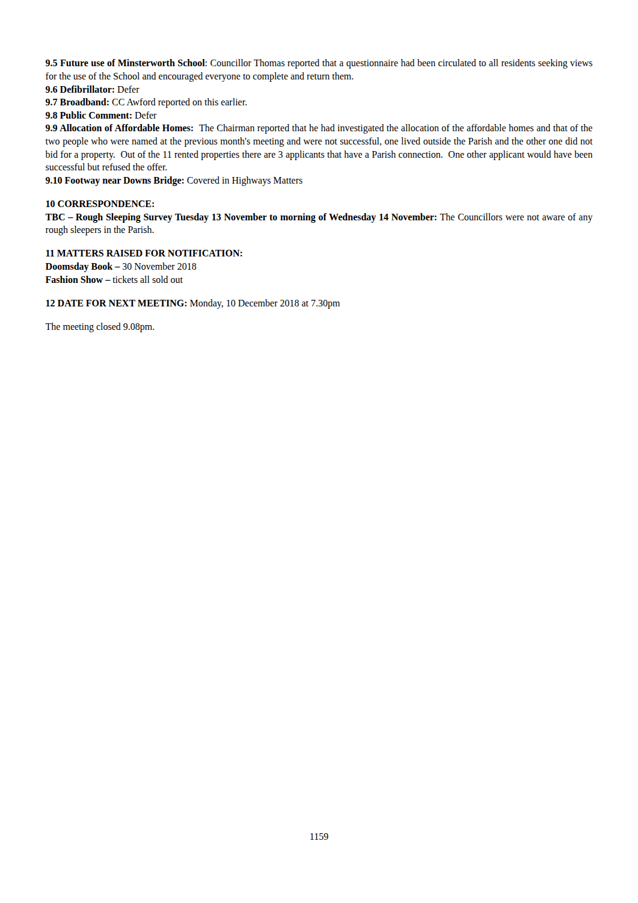9.5 Future use of Minsterworth School: Councillor Thomas reported that a questionnaire had been circulated to all residents seeking views for the use of the School and encouraged everyone to complete and return them.
9.6 Defibrillator: Defer
9.7 Broadband: CC Awford reported on this earlier.
9.8 Public Comment: Defer
9.9 Allocation of Affordable Homes: The Chairman reported that he had investigated the allocation of the affordable homes and that of the two people who were named at the previous month's meeting and were not successful, one lived outside the Parish and the other one did not bid for a property. Out of the 11 rented properties there are 3 applicants that have a Parish connection. One other applicant would have been successful but refused the offer.
9.10 Footway near Downs Bridge: Covered in Highways Matters
10 CORRESPONDENCE:
TBC – Rough Sleeping Survey Tuesday 13 November to morning of Wednesday 14 November: The Councillors were not aware of any rough sleepers in the Parish.
11 MATTERS RAISED FOR NOTIFICATION:
Doomsday Book – 30 November 2018
Fashion Show – tickets all sold out
12 DATE FOR NEXT MEETING: Monday, 10 December 2018 at 7.30pm
The meeting closed 9.08pm.
1159